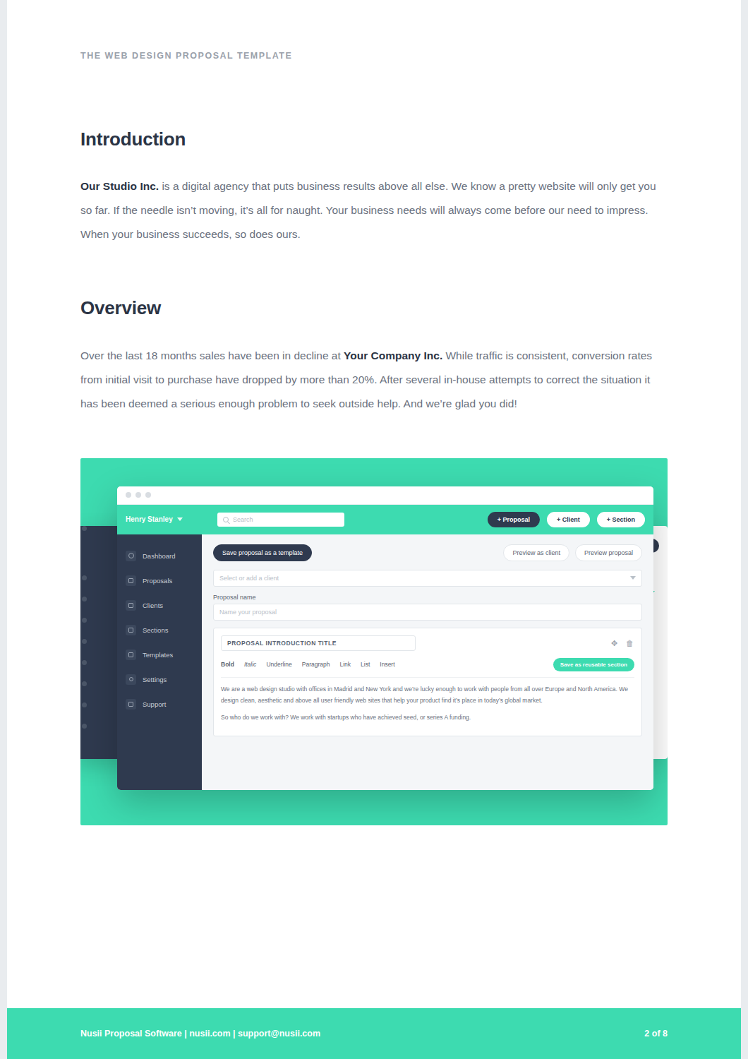The Web Design Proposal Template
Introduction
Our Studio Inc. is a digital agency that puts business results above all else. We know a pretty website will only get you so far. If the needle isn’t moving, it’s all for naught. Your business needs will always come before our need to impress. When your business succeeds, so does ours.
Overview
Over the last 18 months sales have been in decline at Your Company Inc. While traffic is consistent, conversion rates from initial visit to purchase have dropped by more than 20%. After several in-house attempts to correct the situation it has been deemed a serious enough problem to seek outside help. And we’re glad you did!
Section
Henry Stanley
Search
+ Proposal
+ Client
+ Section
Dashboard
Proposals
Clients
Sections
Templates
Settings
Support
Save proposal as a template
Preview as client
Preview proposal
Select or add a client
Proposal name
Name your proposal
PROPOSAL INTRODUCTION TITLE
✥
🗑
Bold Italic Underline Paragraph Link List Insert Save as reusable section
We are a web design studio with offices in Madrid and New York and we’re lucky enough to work with people from all over Europe and North America. We design clean, aesthetic and above all user friendly web sites that help your product find it’s place in today’s global market.
So who do we work with? We work with startups who have achieved seed, or series A funding.
Nusii Proposal Software | nusii.com | support@nusii.com
2 of 8